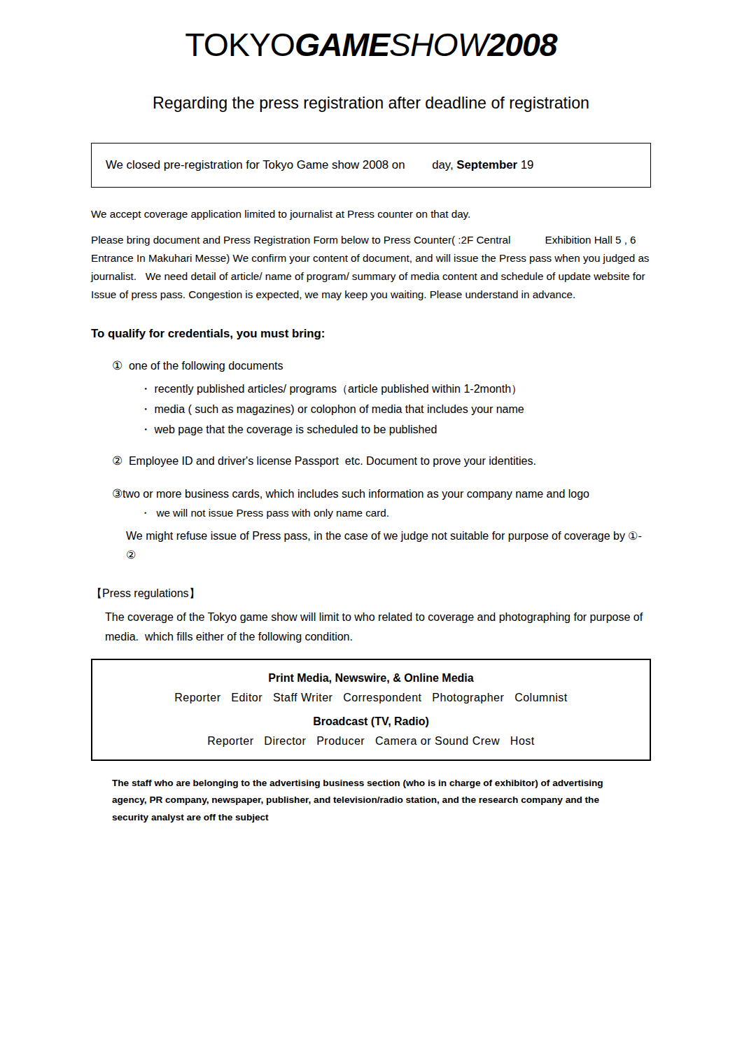TOKYO GAME SHOW 2008
Regarding the press registration after deadline of registration
We closed pre-registration for Tokyo Game show 2008 on 　　day, September 19
We accept coverage application limited to journalist at Press counter on that day.
Please bring document and Press Registration Form below to Press Counter( :2F Central 　　　Exhibition Hall 5 , 6 Entrance In Makuhari Messe) We confirm your content of document, and will issue the Press pass when you judged as journalist. We need detail of article/ name of program/ summary of media content and schedule of update website for Issue of press pass. Congestion is expected, we may keep you waiting. Please understand in advance.
To qualify for credentials, you must bring:
① one of the following documents
・ recently published articles/ programs（article published within 1-2month）
・ media ( such as magazines) or colophon of media that includes your name
・ web page that the coverage is scheduled to be published
② Employee ID and driver's license Passport etc. Document to prove your identities.
③two or more business cards, which includes such information as your company name and logo
・ we will not issue Press pass with only name card.
We might refuse issue of Press pass, in the case of we judge not suitable for purpose of coverage by ①-②
【Press regulations】
The coverage of the Tokyo game show will limit to who related to coverage and photographing for purpose of media. which fills either of the following condition.
Print Media, Newswire, & Online Media
Reporter Editor Staff Writer Correspondent Photographer Columnist
Broadcast (TV, Radio)
Reporter Director Producer Camera or Sound Crew Host
The staff who are belonging to the advertising business section (who is in charge of exhibitor) of advertising agency, PR company, newspaper, publisher, and television/radio station, and the research company and the security analyst are off the subject